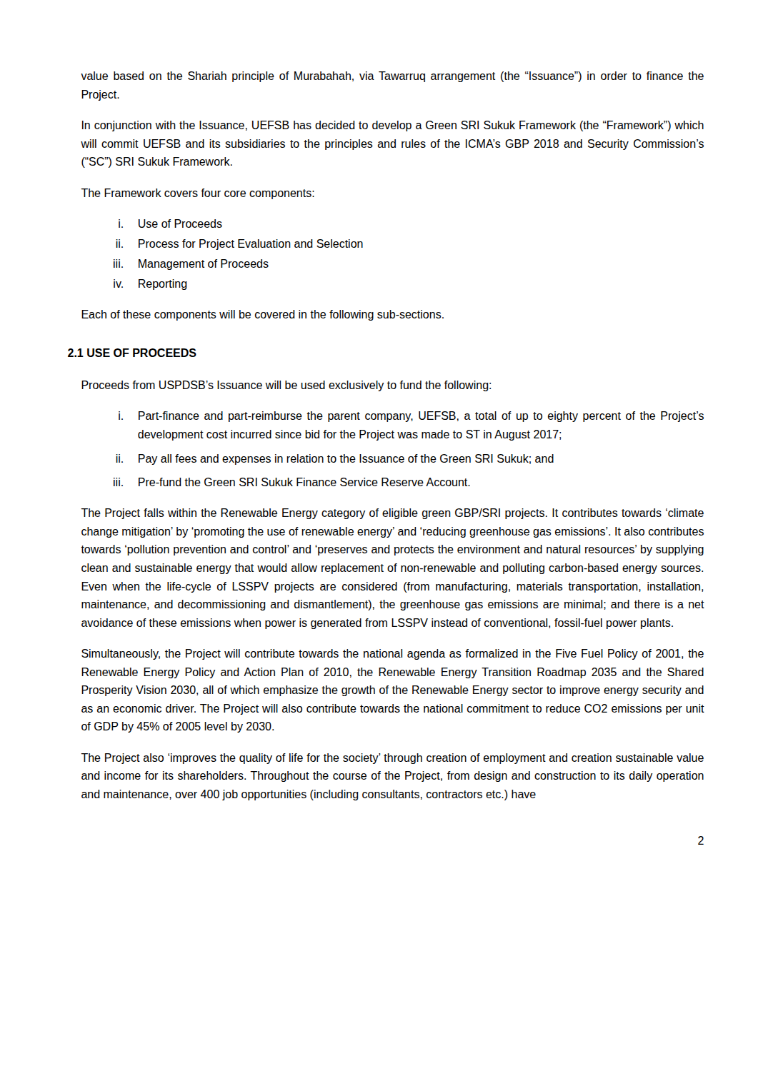value based on the Shariah principle of Murabahah, via Tawarruq arrangement (the “Issuance”) in order to finance the Project.
In conjunction with the Issuance, UEFSB has decided to develop a Green SRI Sukuk Framework (the “Framework”) which will commit UEFSB and its subsidiaries to the principles and rules of the ICMA’s GBP 2018 and Security Commission’s (“SC”) SRI Sukuk Framework.
The Framework covers four core components:
Use of Proceeds
Process for Project Evaluation and Selection
Management of Proceeds
Reporting
Each of these components will be covered in the following sub-sections.
2.1 USE OF PROCEEDS
Proceeds from USPDSB’s Issuance will be used exclusively to fund the following:
Part-finance and part-reimburse the parent company, UEFSB, a total of up to eighty percent of the Project’s development cost incurred since bid for the Project was made to ST in August 2017;
Pay all fees and expenses in relation to the Issuance of the Green SRI Sukuk; and
Pre-fund the Green SRI Sukuk Finance Service Reserve Account.
The Project falls within the Renewable Energy category of eligible green GBP/SRI projects. It contributes towards ‘climate change mitigation’ by ‘promoting the use of renewable energy’ and ‘reducing greenhouse gas emissions’. It also contributes towards ‘pollution prevention and control’ and ‘preserves and protects the environment and natural resources’ by supplying clean and sustainable energy that would allow replacement of non-renewable and polluting carbon-based energy sources. Even when the life-cycle of LSSPV projects are considered (from manufacturing, materials transportation, installation, maintenance, and decommissioning and dismantlement), the greenhouse gas emissions are minimal; and there is a net avoidance of these emissions when power is generated from LSSPV instead of conventional, fossil-fuel power plants.
Simultaneously, the Project will contribute towards the national agenda as formalized in the Five Fuel Policy of 2001, the Renewable Energy Policy and Action Plan of 2010, the Renewable Energy Transition Roadmap 2035 and the Shared Prosperity Vision 2030, all of which emphasize the growth of the Renewable Energy sector to improve energy security and as an economic driver. The Project will also contribute towards the national commitment to reduce CO2 emissions per unit of GDP by 45% of 2005 level by 2030.
The Project also ‘improves the quality of life for the society’ through creation of employment and creation sustainable value and income for its shareholders. Throughout the course of the Project, from design and construction to its daily operation and maintenance, over 400 job opportunities (including consultants, contractors etc.) have
2